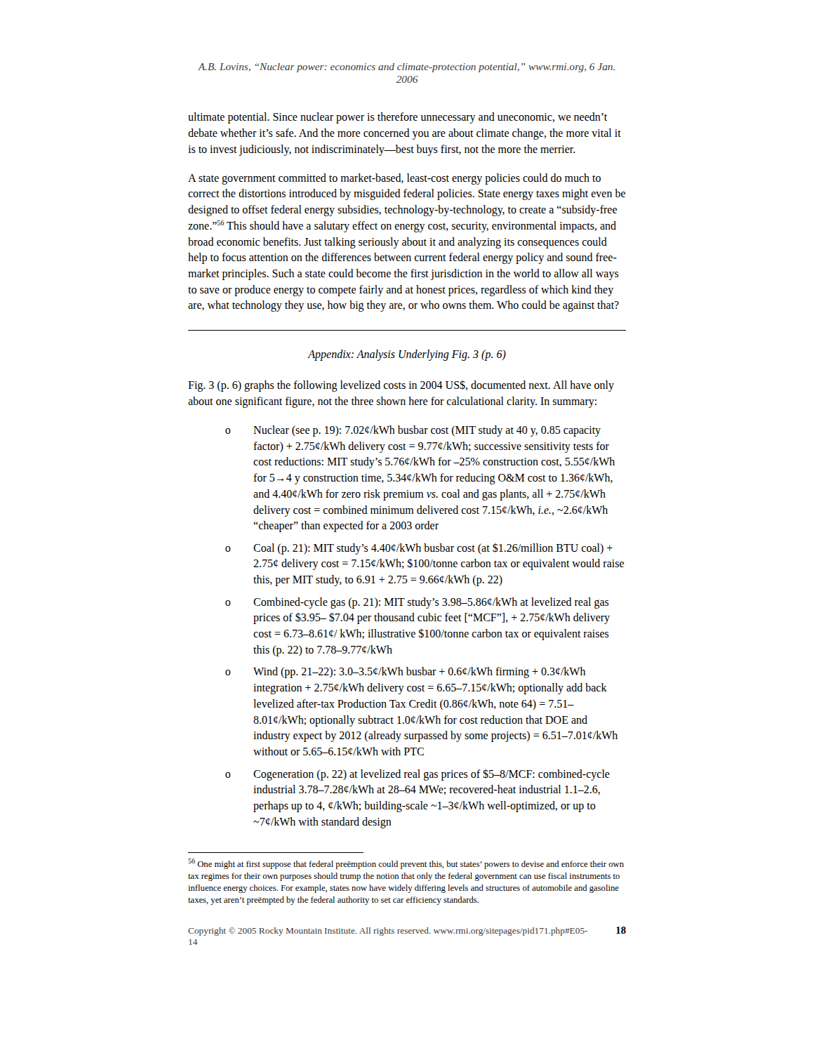A.B. Lovins, “Nuclear power: economics and climate-protection potential,” www.rmi.org, 6 Jan. 2006
ultimate potential. Since nuclear power is therefore unnecessary and uneconomic, we needn’t debate whether it’s safe. And the more concerned you are about climate change, the more vital it is to invest judiciously, not indiscriminately—best buys first, not the more the merrier.
A state government committed to market-based, least-cost energy policies could do much to correct the distortions introduced by misguided federal policies. State energy taxes might even be designed to offset federal energy subsidies, technology-by-technology, to create a “subsidy-free zone.”56 This should have a salutary effect on energy cost, security, environmental impacts, and broad economic benefits. Just talking seriously about it and analyzing its consequences could help to focus attention on the differences between current federal energy policy and sound free-market principles. Such a state could become the first jurisdiction in the world to allow all ways to save or produce energy to compete fairly and at honest prices, regardless of which kind they are, what technology they use, how big they are, or who owns them. Who could be against that?
Appendix: Analysis Underlying Fig. 3 (p. 6)
Fig. 3 (p. 6) graphs the following levelized costs in 2004 US$, documented next. All have only about one significant figure, not the three shown here for calculational clarity. In summary:
Nuclear (see p. 19): 7.02¢/kWh busbar cost (MIT study at 40 y, 0.85 capacity factor) + 2.75¢/kWh delivery cost = 9.77¢/kWh; successive sensitivity tests for cost reductions: MIT study’s 5.76¢/kWh for –25% construction cost, 5.55¢/kWh for 5→4 y construction time, 5.34¢/kWh for reducing O&M cost to 1.36¢/kWh, and 4.40¢/kWh for zero risk premium vs. coal and gas plants, all + 2.75¢/kWh delivery cost = combined minimum delivered cost 7.15¢/kWh, i.e., ~2.6¢/kWh “cheaper” than expected for a 2003 order
Coal (p. 21): MIT study’s 4.40¢/kWh busbar cost (at $1.26/million BTU coal) + 2.75¢ delivery cost = 7.15¢/kWh; $100/tonne carbon tax or equivalent would raise this, per MIT study, to 6.91 + 2.75 = 9.66¢/kWh (p. 22)
Combined-cycle gas (p. 21): MIT study’s 3.98–5.86¢/kWh at levelized real gas prices of $3.95– $7.04 per thousand cubic feet [“MCF”], + 2.75¢/kWh delivery cost = 6.73–8.61¢/ kWh; illustrative $100/tonne carbon tax or equivalent raises this (p. 22) to 7.78–9.77¢/kWh
Wind (pp. 21–22): 3.0–3.5¢/kWh busbar + 0.6¢/kWh firming + 0.3¢/kWh integration + 2.75¢/kWh delivery cost = 6.65–7.15¢/kWh; optionally add back levelized after-tax Production Tax Credit (0.86¢/kWh, note 64) = 7.51–8.01¢/kWh; optionally subtract 1.0¢/kWh for cost reduction that DOE and industry expect by 2012 (already surpassed by some projects) = 6.51–7.01¢/kWh without or 5.65–6.15¢/kWh with PTC
Cogeneration (p. 22) at levelized real gas prices of $5–8/MCF: combined-cycle industrial 3.78–7.28¢/kWh at 28–64 MWe; recovered-heat industrial 1.1–2.6, perhaps up to 4, ¢/kWh; building-scale ~1–3¢/kWh well-optimized, or up to ~7¢/kWh with standard design
56 One might at first suppose that federal preëmption could prevent this, but states’ powers to devise and enforce their own tax regimes for their own purposes should trump the notion that only the federal government can use fiscal instruments to influence energy choices. For example, states now have widely differing levels and structures of automobile and gasoline taxes, yet aren’t preëmpted by the federal authority to set car efficiency standards.
Copyright © 2005 Rocky Mountain Institute. All rights reserved. www.rmi.org/sitepages/pid171.php#E05-14 18